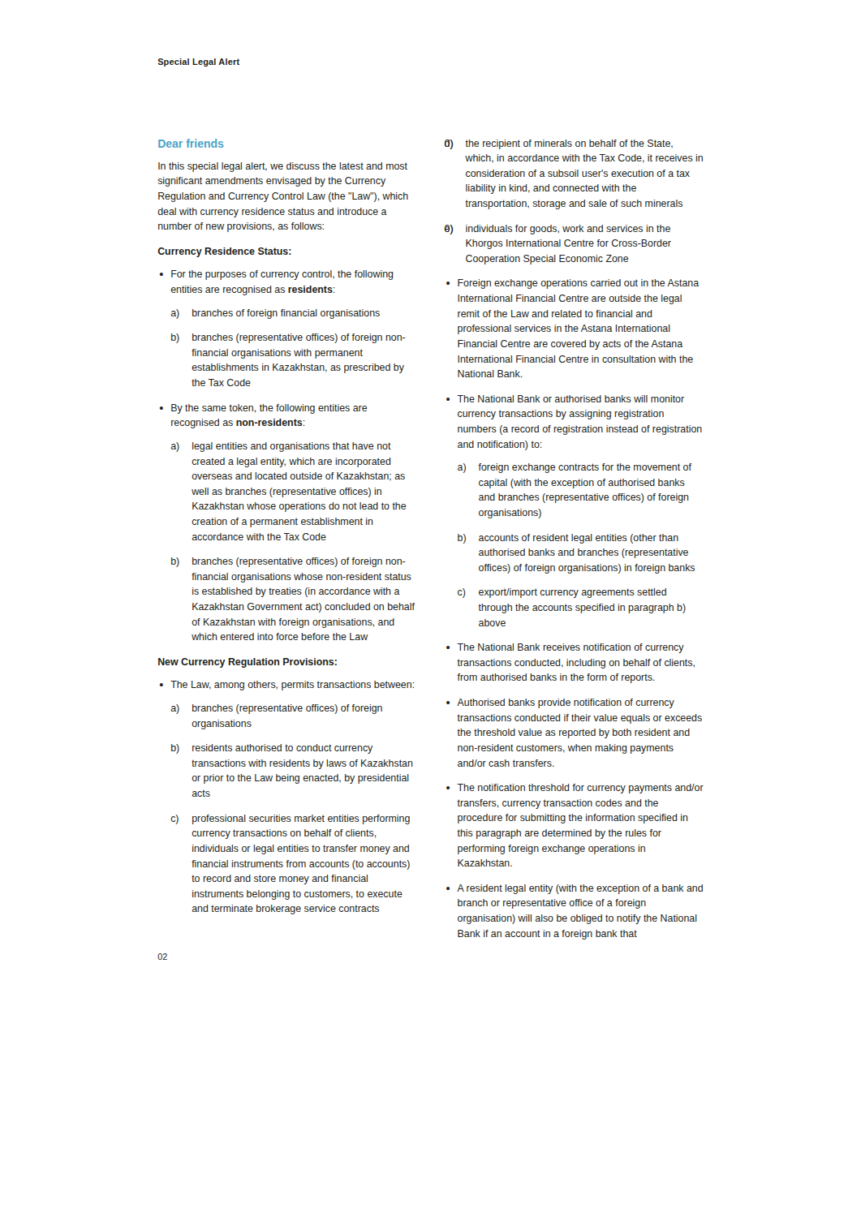Special Legal Alert
Dear friends
In this special legal alert, we discuss the latest and most significant amendments envisaged by the Currency Regulation and Currency Control Law (the "Law"), which deal with currency residence status and introduce a number of new provisions, as follows:
Currency Residence Status:
For the purposes of currency control, the following entities are recognised as residents:
branches of foreign financial organisations
branches (representative offices) of foreign non-financial organisations with permanent establishments in Kazakhstan, as prescribed by the Tax Code
By the same token, the following entities are recognised as non-residents:
legal entities and organisations that have not created a legal entity, which are incorporated overseas and located outside of Kazakhstan; as well as branches (representative offices) in Kazakhstan whose operations do not lead to the creation of a permanent establishment in accordance with the Tax Code
branches (representative offices) of foreign non-financial organisations whose non-resident status is established by treaties (in accordance with a Kazakhstan Government act) concluded on behalf of Kazakhstan with foreign organisations, and which entered into force before the Law
New Currency Regulation Provisions:
The Law, among others, permits transactions between:
branches (representative offices) of foreign organisations
residents authorised to conduct currency transactions with residents by laws of Kazakhstan or prior to the Law being enacted, by presidential acts
professional securities market entities performing currency transactions on behalf of clients, individuals or legal entities to transfer money and financial instruments from accounts (to accounts) to record and store money and financial instruments belonging to customers, to execute and terminate brokerage service contracts
d) the recipient of minerals on behalf of the State, which, in accordance with the Tax Code, it receives in consideration of a subsoil user's execution of a tax liability in kind, and connected with the transportation, storage and sale of such minerals
e) individuals for goods, work and services in the Khorgos International Centre for Cross-Border Cooperation Special Economic Zone
Foreign exchange operations carried out in the Astana International Financial Centre are outside the legal remit of the Law and related to financial and professional services in the Astana International Financial Centre are covered by acts of the Astana International Financial Centre in consultation with the National Bank.
The National Bank or authorised banks will monitor currency transactions by assigning registration numbers (a record of registration instead of registration and notification) to:
foreign exchange contracts for the movement of capital (with the exception of authorised banks and branches (representative offices) of foreign organisations)
accounts of resident legal entities (other than authorised banks and branches (representative offices) of foreign organisations) in foreign banks
export/import currency agreements settled through the accounts specified in paragraph b) above
The National Bank receives notification of currency transactions conducted, including on behalf of clients, from authorised banks in the form of reports.
Authorised banks provide notification of currency transactions conducted if their value equals or exceeds the threshold value as reported by both resident and non-resident customers, when making payments and/or cash transfers.
The notification threshold for currency payments and/or transfers, currency transaction codes and the procedure for submitting the information specified in this paragraph are determined by the rules for performing foreign exchange operations in Kazakhstan.
A resident legal entity (with the exception of a bank and branch or representative office of a foreign organisation) will also be obliged to notify the National Bank if an account in a foreign bank that
02